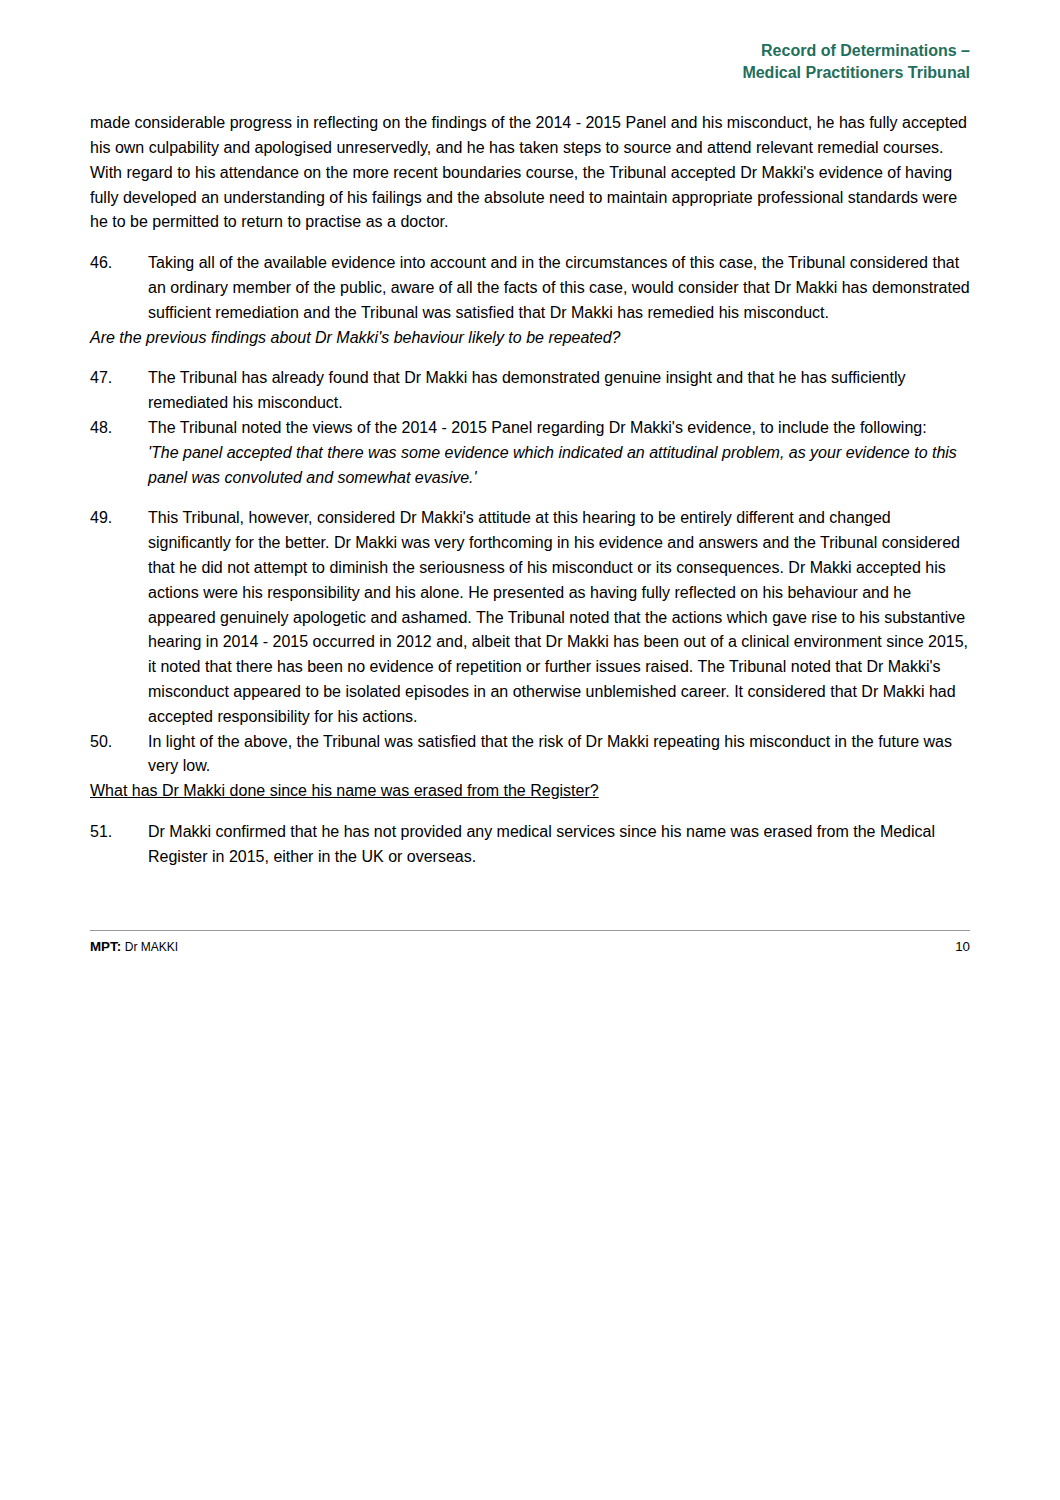Record of Determinations –
Medical Practitioners Tribunal
made considerable progress in reflecting on the findings of the 2014 - 2015 Panel and his misconduct, he has fully accepted his own culpability and apologised unreservedly, and he has taken steps to source and attend relevant remedial courses. With regard to his attendance on the more recent boundaries course, the Tribunal accepted Dr Makki's evidence of having fully developed an understanding of his failings and the absolute need to maintain appropriate professional standards were he to be permitted to return to practise as a doctor.
46.
Taking all of the available evidence into account and in the circumstances of this case, the Tribunal considered that an ordinary member of the public, aware of all the facts of this case, would consider that Dr Makki has demonstrated sufficient remediation and the Tribunal was satisfied that Dr Makki has remedied his misconduct.
Are the previous findings about Dr Makki's behaviour likely to be repeated?
47.
The Tribunal has already found that Dr Makki has demonstrated genuine insight and that he has sufficiently remediated his misconduct.
48.
The Tribunal noted the views of the 2014 - 2015 Panel regarding Dr Makki's evidence, to include the following:
'The panel accepted that there was some evidence which indicated an attitudinal problem, as your evidence to this panel was convoluted and somewhat evasive.'
49.
This Tribunal, however, considered Dr Makki's attitude at this hearing to be entirely different and changed significantly for the better. Dr Makki was very forthcoming in his evidence and answers and the Tribunal considered that he did not attempt to diminish the seriousness of his misconduct or its consequences. Dr Makki accepted his actions were his responsibility and his alone. He presented as having fully reflected on his behaviour and he appeared genuinely apologetic and ashamed. The Tribunal noted that the actions which gave rise to his substantive hearing in 2014 - 2015 occurred in 2012 and, albeit that Dr Makki has been out of a clinical environment since 2015, it noted that there has been no evidence of repetition or further issues raised. The Tribunal noted that Dr Makki's misconduct appeared to be isolated episodes in an otherwise unblemished career. It considered that Dr Makki had accepted responsibility for his actions.
50.
In light of the above, the Tribunal was satisfied that the risk of Dr Makki repeating his misconduct in the future was very low.
What has Dr Makki done since his name was erased from the Register?
51.
Dr Makki confirmed that he has not provided any medical services since his name was erased from the Medical Register in 2015, either in the UK or overseas.
MPT: Dr MAKKI
10